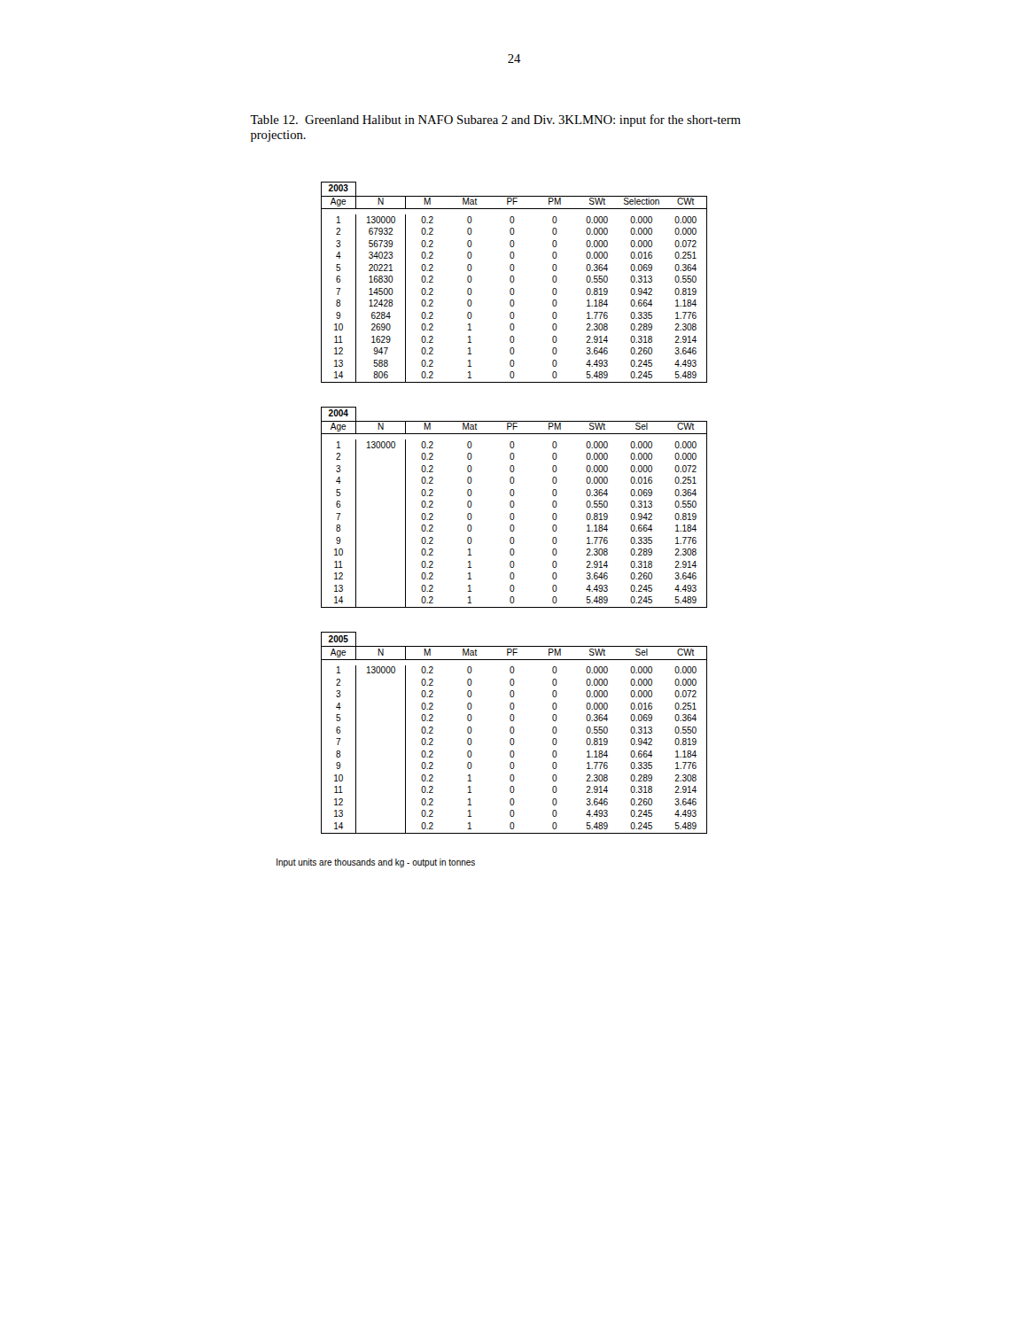24
Table 12. Greenland Halibut in NAFO Subarea 2 and Div. 3KLMNO: input for the short-term projection.
| 2003 | |
| Age | N | M | Mat | PF | PM | SWt | Selection | CWt |
| 1 | 130000 | 0.2 | 0 | 0 | 0 | 0.000 | 0.000 | 0.000 |
| 2 | 67932 | 0.2 | 0 | 0 | 0 | 0.000 | 0.000 | 0.000 |
| 3 | 56739 | 0.2 | 0 | 0 | 0 | 0.000 | 0.000 | 0.072 |
| 4 | 34023 | 0.2 | 0 | 0 | 0 | 0.000 | 0.016 | 0.251 |
| 5 | 20221 | 0.2 | 0 | 0 | 0 | 0.364 | 0.069 | 0.364 |
| 6 | 16830 | 0.2 | 0 | 0 | 0 | 0.550 | 0.313 | 0.550 |
| 7 | 14500 | 0.2 | 0 | 0 | 0 | 0.819 | 0.942 | 0.819 |
| 8 | 12428 | 0.2 | 0 | 0 | 0 | 1.184 | 0.664 | 1.184 |
| 9 | 6284 | 0.2 | 0 | 0 | 0 | 1.776 | 0.335 | 1.776 |
| 10 | 2690 | 0.2 | 1 | 0 | 0 | 2.308 | 0.289 | 2.308 |
| 11 | 1629 | 0.2 | 1 | 0 | 0 | 2.914 | 0.318 | 2.914 |
| 12 | 947 | 0.2 | 1 | 0 | 0 | 3.646 | 0.260 | 3.646 |
| 13 | 588 | 0.2 | 1 | 0 | 0 | 4.493 | 0.245 | 4.493 |
| 14 | 806 | 0.2 | 1 | 0 | 0 | 5.489 | 0.245 | 5.489 |
| 2004 | |
| Age | N | M | Mat | PF | PM | SWt | Sel | CWt |
| 1 | 130000 | 0.2 | 0 | 0 | 0 | 0.000 | 0.000 | 0.000 |
| 2 | | 0.2 | 0 | 0 | 0 | 0.000 | 0.000 | 0.000 |
| 3 | | 0.2 | 0 | 0 | 0 | 0.000 | 0.000 | 0.072 |
| 4 | | 0.2 | 0 | 0 | 0 | 0.000 | 0.016 | 0.251 |
| 5 | | 0.2 | 0 | 0 | 0 | 0.364 | 0.069 | 0.364 |
| 6 | | 0.2 | 0 | 0 | 0 | 0.550 | 0.313 | 0.550 |
| 7 | | 0.2 | 0 | 0 | 0 | 0.819 | 0.942 | 0.819 |
| 8 | | 0.2 | 0 | 0 | 0 | 1.184 | 0.664 | 1.184 |
| 9 | | 0.2 | 0 | 0 | 0 | 1.776 | 0.335 | 1.776 |
| 10 | | 0.2 | 1 | 0 | 0 | 2.308 | 0.289 | 2.308 |
| 11 | | 0.2 | 1 | 0 | 0 | 2.914 | 0.318 | 2.914 |
| 12 | | 0.2 | 1 | 0 | 0 | 3.646 | 0.260 | 3.646 |
| 13 | | 0.2 | 1 | 0 | 0 | 4.493 | 0.245 | 4.493 |
| 14 | | 0.2 | 1 | 0 | 0 | 5.489 | 0.245 | 5.489 |
| 2005 | |
| Age | N | M | Mat | PF | PM | SWt | Sel | CWt |
| 1 | 130000 | 0.2 | 0 | 0 | 0 | 0.000 | 0.000 | 0.000 |
| 2 | | 0.2 | 0 | 0 | 0 | 0.000 | 0.000 | 0.000 |
| 3 | | 0.2 | 0 | 0 | 0 | 0.000 | 0.000 | 0.072 |
| 4 | | 0.2 | 0 | 0 | 0 | 0.000 | 0.016 | 0.251 |
| 5 | | 0.2 | 0 | 0 | 0 | 0.364 | 0.069 | 0.364 |
| 6 | | 0.2 | 0 | 0 | 0 | 0.550 | 0.313 | 0.550 |
| 7 | | 0.2 | 0 | 0 | 0 | 0.819 | 0.942 | 0.819 |
| 8 | | 0.2 | 0 | 0 | 0 | 1.184 | 0.664 | 1.184 |
| 9 | | 0.2 | 0 | 0 | 0 | 1.776 | 0.335 | 1.776 |
| 10 | | 0.2 | 1 | 0 | 0 | 2.308 | 0.289 | 2.308 |
| 11 | | 0.2 | 1 | 0 | 0 | 2.914 | 0.318 | 2.914 |
| 12 | | 0.2 | 1 | 0 | 0 | 3.646 | 0.260 | 3.646 |
| 13 | | 0.2 | 1 | 0 | 0 | 4.493 | 0.245 | 4.493 |
| 14 | | 0.2 | 1 | 0 | 0 | 5.489 | 0.245 | 5.489 |
Input units are thousands and kg - output in tonnes